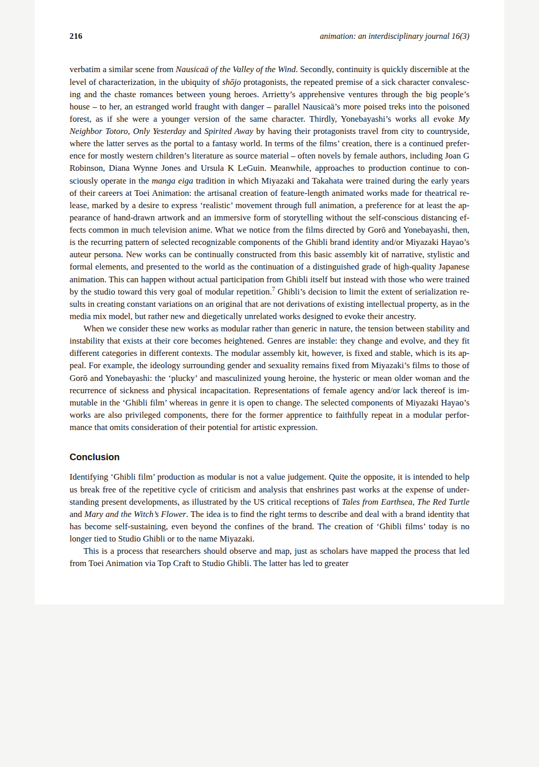216 animation: an interdisciplinary journal 16(3)
verbatim a similar scene from Nausicaä of the Valley of the Wind. Secondly, continuity is quickly discernible at the level of characterization, in the ubiquity of shōjo protagonists, the repeated premise of a sick character convalescing and the chaste romances between young heroes. Arrietty’s apprehensive ventures through the big people’s house – to her, an estranged world fraught with danger – parallel Nausicaä’s more poised treks into the poisoned forest, as if she were a younger version of the same character. Thirdly, Yonebayashi’s works all evoke My Neighbor Totoro, Only Yesterday and Spirited Away by having their protagonists travel from city to countryside, where the latter serves as the portal to a fantasy world. In terms of the films’ creation, there is a continued preference for mostly western children’s literature as source material – often novels by female authors, including Joan G Robinson, Diana Wynne Jones and Ursula K LeGuin. Meanwhile, approaches to production continue to consciously operate in the manga eiga tradition in which Miyazaki and Takahata were trained during the early years of their careers at Toei Animation: the artisanal creation of feature-length animated works made for theatrical release, marked by a desire to express ‘realistic’ movement through full animation, a preference for at least the appearance of hand-drawn artwork and an immersive form of storytelling without the self-conscious distancing effects common in much television anime. What we notice from the films directed by Gorō and Yonebayashi, then, is the recurring pattern of selected recognizable components of the Ghibli brand identity and/or Miyazaki Hayao’s auteur persona. New works can be continually constructed from this basic assembly kit of narrative, stylistic and formal elements, and presented to the world as the continuation of a distinguished grade of high-quality Japanese animation. This can happen without actual participation from Ghibli itself but instead with those who were trained by the studio toward this very goal of modular repetition.7 Ghibli’s decision to limit the extent of serialization results in creating constant variations on an original that are not derivations of existing intellectual property, as in the media mix model, but rather new and diegetically unrelated works designed to evoke their ancestry.
When we consider these new works as modular rather than generic in nature, the tension between stability and instability that exists at their core becomes heightened. Genres are instable: they change and evolve, and they fit different categories in different contexts. The modular assembly kit, however, is fixed and stable, which is its appeal. For example, the ideology surrounding gender and sexuality remains fixed from Miyazaki’s films to those of Gorō and Yonebayashi: the ‘plucky’ and masculinized young heroine, the hysteric or mean older woman and the recurrence of sickness and physical incapacitation. Representations of female agency and/or lack thereof is immutable in the ‘Ghibli film’ whereas in genre it is open to change. The selected components of Miyazaki Hayao’s works are also privileged components, there for the former apprentice to faithfully repeat in a modular performance that omits consideration of their potential for artistic expression.
Conclusion
Identifying ‘Ghibli film’ production as modular is not a value judgement. Quite the opposite, it is intended to help us break free of the repetitive cycle of criticism and analysis that enshrines past works at the expense of understanding present developments, as illustrated by the US critical receptions of Tales from Earthsea, The Red Turtle and Mary and the Witch’s Flower. The idea is to find the right terms to describe and deal with a brand identity that has become self-sustaining, even beyond the confines of the brand. The creation of ‘Ghibli films’ today is no longer tied to Studio Ghibli or to the name Miyazaki.
This is a process that researchers should observe and map, just as scholars have mapped the process that led from Toei Animation via Top Craft to Studio Ghibli. The latter has led to greater